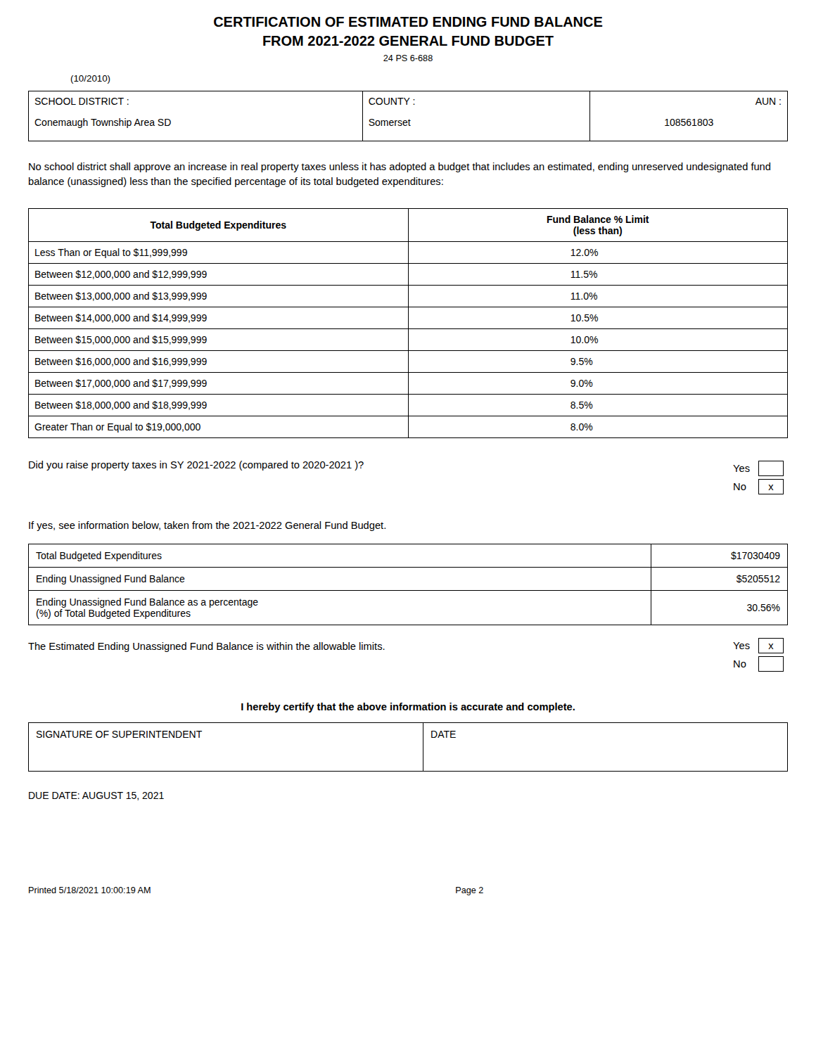CERTIFICATION OF ESTIMATED ENDING FUND BALANCE
FROM 2021-2022 GENERAL FUND BUDGET
24 PS 6-688
(10/2010)
| SCHOOL DISTRICT : Conemaugh Township Area SD | COUNTY : Somerset | AUN : 108561803 |
No school district shall approve an increase in real property taxes unless it has adopted a budget that includes an estimated, ending unreserved undesignated fund balance (unassigned) less than the specified percentage of its total budgeted expenditures:
| Total Budgeted Expenditures | Fund Balance % Limit (less than) |
| --- | --- |
| Less Than or Equal to $11,999,999 | 12.0% |
| Between $12,000,000 and $12,999,999 | 11.5% |
| Between $13,000,000 and $13,999,999 | 11.0% |
| Between $14,000,000 and $14,999,999 | 10.5% |
| Between $15,000,000 and $15,999,999 | 10.0% |
| Between $16,000,000 and $16,999,999 | 9.5% |
| Between $17,000,000 and $17,999,999 | 9.0% |
| Between $18,000,000 and $18,999,999 | 8.5% |
| Greater Than or Equal to $19,000,000 | 8.0% |
Did you raise property taxes in SY 2021-2022 (compared to 2020-2021 )?
| Yes | |
| No | x |
If yes, see information below, taken from the 2021-2022 General Fund Budget.
| Total Budgeted Expenditures | $17030409 |
| Ending Unassigned Fund Balance | $5205512 |
| Ending Unassigned Fund Balance as a percentage (%) of Total Budgeted Expenditures | 30.56% |
The Estimated Ending Unassigned Fund Balance is within the allowable limits.
| Yes | x |
| No | |
I hereby certify that the above information is accurate and complete.
| SIGNATURE OF SUPERINTENDENT | DATE |
DUE DATE: AUGUST 15, 2021
Printed 5/18/2021 10:00:19 AM
Page 2